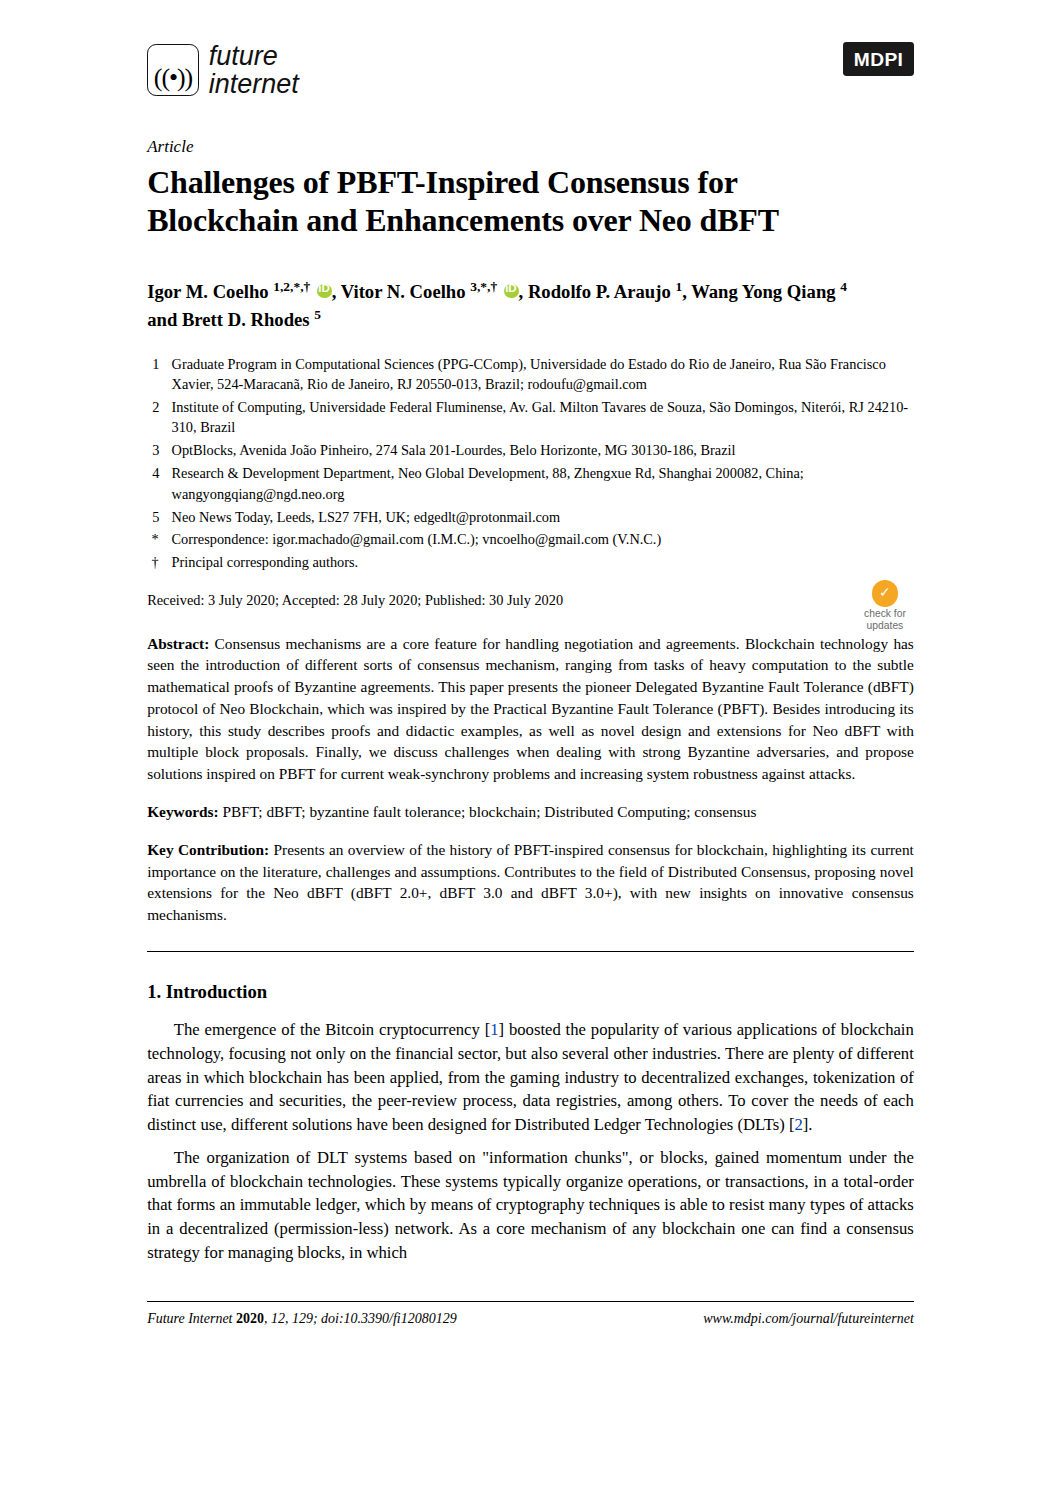((•))
future
internet
MDPI
Article
Challenges of PBFT-Inspired Consensus for
Blockchain and Enhancements over Neo dBFT
Igor M. Coelho 1,2,*,† , Vitor N. Coelho 3,*,† , Rodolfo P. Araujo 1, Wang Yong Qiang 4
and Brett D. Rhodes 5
Graduate Program in Computational Sciences (PPG-CComp), Universidade do Estado do Rio de Janeiro, Rua São Francisco Xavier, 524-Maracanã, Rio de Janeiro, RJ 20550-013, Brazil; rodoufu@gmail.com
Institute of Computing, Universidade Federal Fluminense, Av. Gal. Milton Tavares de Souza, São Domingos, Niterói, RJ 24210-310, Brazil
OptBlocks, Avenida João Pinheiro, 274 Sala 201-Lourdes, Belo Horizonte, MG 30130-186, Brazil
Research & Development Department, Neo Global Development, 88, Zhengxue Rd, Shanghai 200082, China; wangyongqiang@ngd.neo.org
Neo News Today, Leeds, LS27 7FH, UK; edgedlt@protonmail.com
*Correspondence: igor.machado@gmail.com (I.M.C.); vncoelho@gmail.com (V.N.C.)
†Principal corresponding authors.
check for updates
Received: 3 July 2020; Accepted: 28 July 2020; Published: 30 July 2020
Abstract: Consensus mechanisms are a core feature for handling negotiation and agreements. Blockchain technology has seen the introduction of different sorts of consensus mechanism, ranging from tasks of heavy computation to the subtle mathematical proofs of Byzantine agreements. This paper presents the pioneer Delegated Byzantine Fault Tolerance (dBFT) protocol of Neo Blockchain, which was inspired by the Practical Byzantine Fault Tolerance (PBFT). Besides introducing its history, this study describes proofs and didactic examples, as well as novel design and extensions for Neo dBFT with multiple block proposals. Finally, we discuss challenges when dealing with strong Byzantine adversaries, and propose solutions inspired on PBFT for current weak-synchrony problems and increasing system robustness against attacks.
Keywords: PBFT; dBFT; byzantine fault tolerance; blockchain; Distributed Computing; consensus
Key Contribution: Presents an overview of the history of PBFT-inspired consensus for blockchain, highlighting its current importance on the literature, challenges and assumptions. Contributes to the field of Distributed Consensus, proposing novel extensions for the Neo dBFT (dBFT 2.0+, dBFT 3.0 and dBFT 3.0+), with new insights on innovative consensus mechanisms.
1. Introduction
The emergence of the Bitcoin cryptocurrency [1] boosted the popularity of various applications of blockchain technology, focusing not only on the financial sector, but also several other industries. There are plenty of different areas in which blockchain has been applied, from the gaming industry to decentralized exchanges, tokenization of fiat currencies and securities, the peer-review process, data registries, among others. To cover the needs of each distinct use, different solutions have been designed for Distributed Ledger Technologies (DLTs) [2].
The organization of DLT systems based on "information chunks", or blocks, gained momentum under the umbrella of blockchain technologies. These systems typically organize operations, or transactions, in a total-order that forms an immutable ledger, which by means of cryptography techniques is able to resist many types of attacks in a decentralized (permission-less) network. As a core mechanism of any blockchain one can find a consensus strategy for managing blocks, in which
Future Internet 2020, 12, 129; doi:10.3390/fi12080129
www.mdpi.com/journal/futureinternet